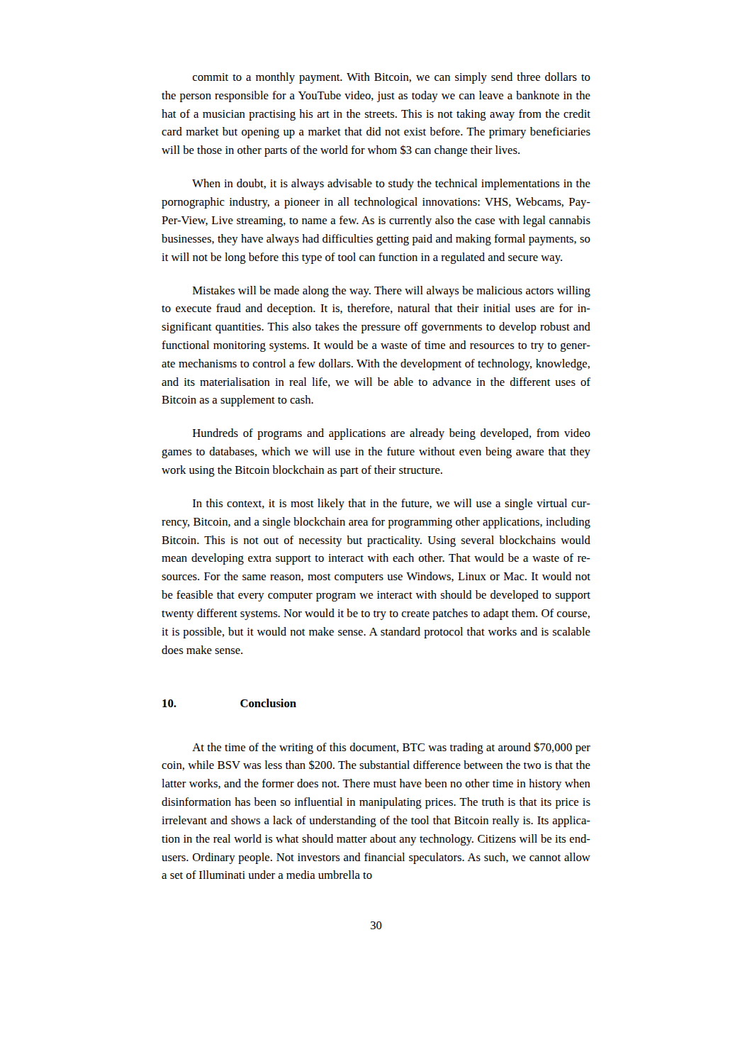commit to a monthly payment. With Bitcoin, we can simply send three dollars to the person responsible for a YouTube video, just as today we can leave a banknote in the hat of a musician practising his art in the streets. This is not taking away from the credit card market but opening up a market that did not exist before. The primary beneficiaries will be those in other parts of the world for whom $3 can change their lives.
When in doubt, it is always advisable to study the technical implementations in the pornographic industry, a pioneer in all technological innovations: VHS, Webcams, Pay-Per-View, Live streaming, to name a few. As is currently also the case with legal cannabis businesses, they have always had difficulties getting paid and making formal payments, so it will not be long before this type of tool can function in a regulated and secure way.
Mistakes will be made along the way. There will always be malicious actors willing to execute fraud and deception. It is, therefore, natural that their initial uses are for insignificant quantities. This also takes the pressure off governments to develop robust and functional monitoring systems. It would be a waste of time and resources to try to generate mechanisms to control a few dollars. With the development of technology, knowledge, and its materialisation in real life, we will be able to advance in the different uses of Bitcoin as a supplement to cash.
Hundreds of programs and applications are already being developed, from video games to databases, which we will use in the future without even being aware that they work using the Bitcoin blockchain as part of their structure.
In this context, it is most likely that in the future, we will use a single virtual currency, Bitcoin, and a single blockchain area for programming other applications, including Bitcoin. This is not out of necessity but practicality. Using several blockchains would mean developing extra support to interact with each other. That would be a waste of resources. For the same reason, most computers use Windows, Linux or Mac. It would not be feasible that every computer program we interact with should be developed to support twenty different systems. Nor would it be to try to create patches to adapt them. Of course, it is possible, but it would not make sense. A standard protocol that works and is scalable does make sense.
10. Conclusion
At the time of the writing of this document, BTC was trading at around $70,000 per coin, while BSV was less than $200. The substantial difference between the two is that the latter works, and the former does not. There must have been no other time in history when disinformation has been so influential in manipulating prices. The truth is that its price is irrelevant and shows a lack of understanding of the tool that Bitcoin really is. Its application in the real world is what should matter about any technology. Citizens will be its end-users. Ordinary people. Not investors and financial speculators. As such, we cannot allow a set of Illuminati under a media umbrella to
30